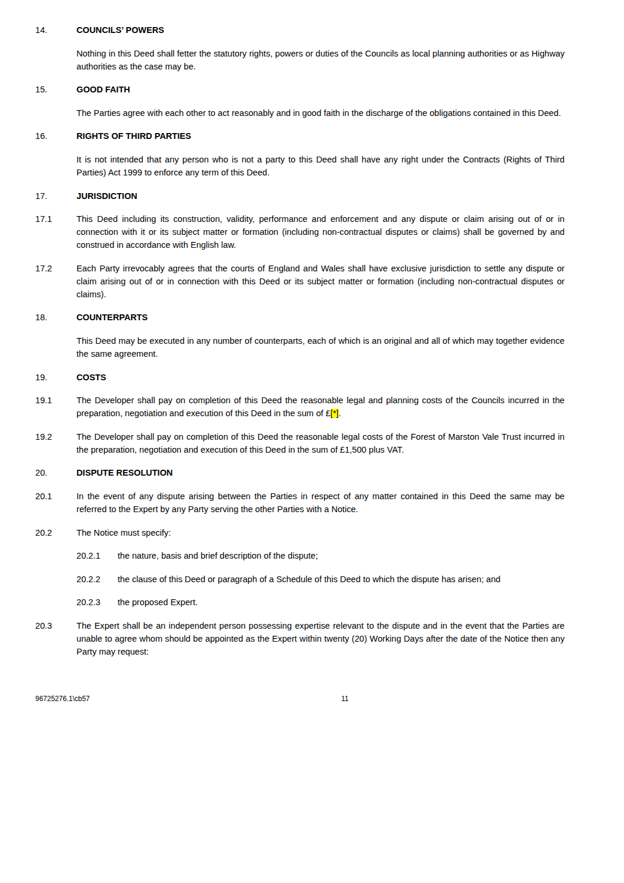14.
Councils’ Powers
Nothing in this Deed shall fetter the statutory rights, powers or duties of the Councils as local planning authorities or as Highway authorities as the case may be.
15.
Good Faith
The Parties agree with each other to act reasonably and in good faith in the discharge of the obligations contained in this Deed.
16.
Rights of Third Parties
It is not intended that any person who is not a party to this Deed shall have any right under the Contracts (Rights of Third Parties) Act 1999 to enforce any term of this Deed.
17.
Jurisdiction
17.1
This Deed including its construction, validity, performance and enforcement and any dispute or claim arising out of or in connection with it or its subject matter or formation (including non-contractual disputes or claims) shall be governed by and construed in accordance with English law.
17.2
Each Party irrevocably agrees that the courts of England and Wales shall have exclusive jurisdiction to settle any dispute or claim arising out of or in connection with this Deed or its subject matter or formation (including non-contractual disputes or claims).
18.
Counterparts
This Deed may be executed in any number of counterparts, each of which is an original and all of which may together evidence the same agreement.
19.
Costs
19.1
The Developer shall pay on completion of this Deed the reasonable legal and planning costs of the Councils incurred in the preparation, negotiation and execution of this Deed in the sum of £[*].
19.2
The Developer shall pay on completion of this Deed the reasonable legal costs of the Forest of Marston Vale Trust incurred in the preparation, negotiation and execution of this Deed in the sum of £1,500 plus VAT.
20.
Dispute Resolution
20.1
In the event of any dispute arising between the Parties in respect of any matter contained in this Deed the same may be referred to the Expert by any Party serving the other Parties with a Notice.
20.2
The Notice must specify:
20.2.1
the nature, basis and brief description of the dispute;
20.2.2
the clause of this Deed or paragraph of a Schedule of this Deed to which the dispute has arisen; and
20.2.3
the proposed Expert.
20.3
The Expert shall be an independent person possessing expertise relevant to the dispute and in the event that the Parties are unable to agree whom should be appointed as the Expert within twenty (20) Working Days after the date of the Notice then any Party may request:
96725276.1\cb57
11